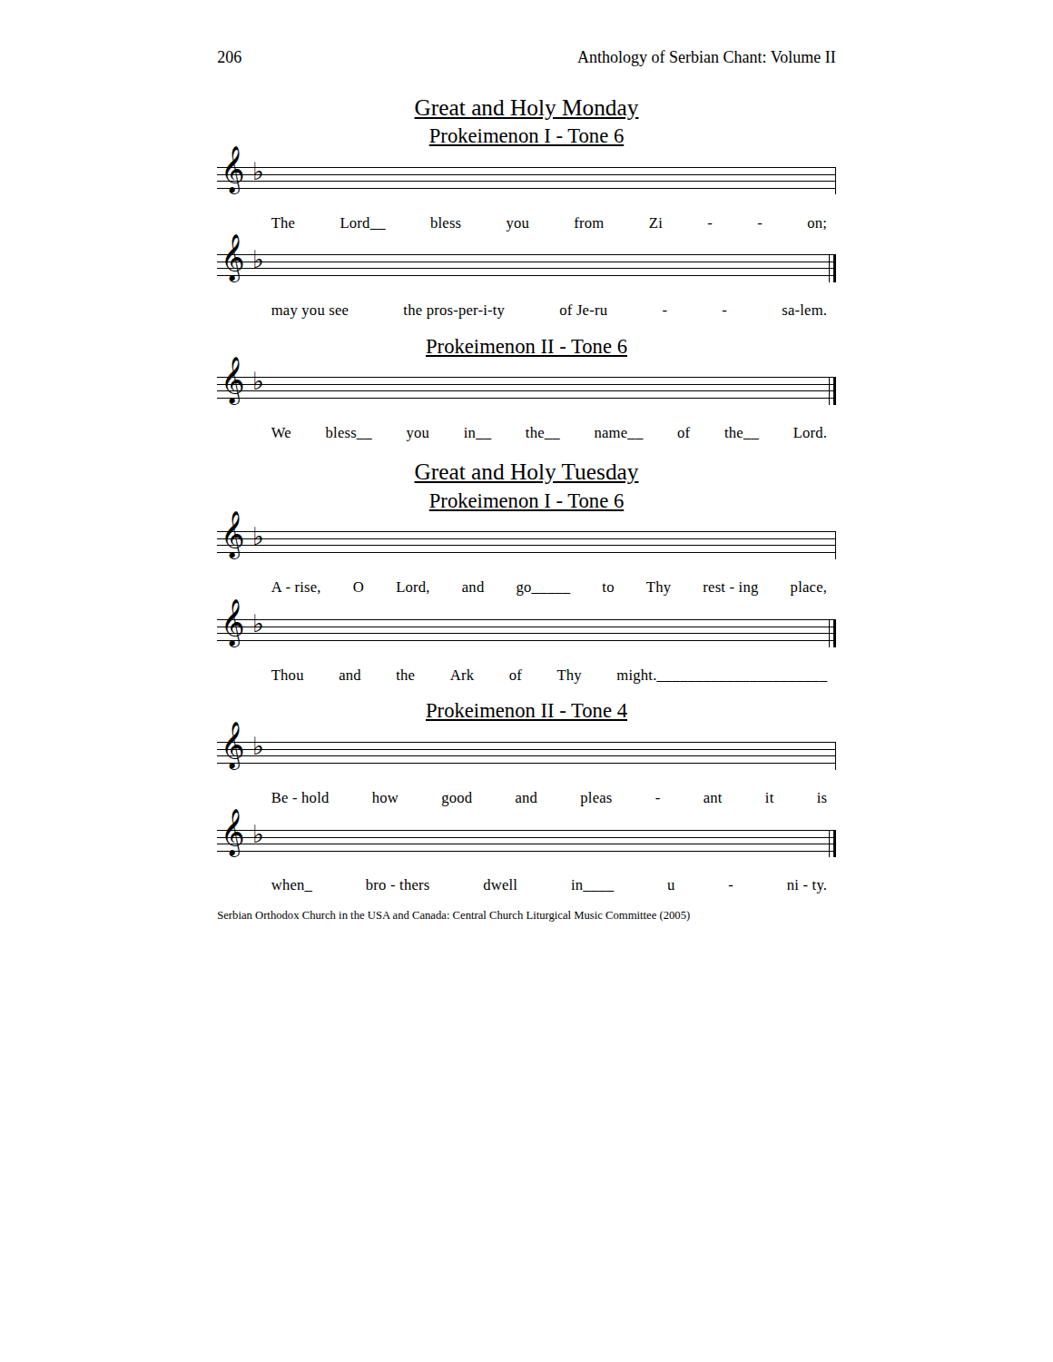206 Anthology of Serbian Chant: Volume II
Great and Holy Monday
Prokeimenon I - Tone 6
𝄞 ♭
The Lord__bless you from Zi--on;
𝄞 ♭
may you see the pros-per-i-ty of Je-ru--sa-lem.
Prokeimenon II - Tone 6
𝄞 ♭
We bless__you in__the__name__of the__Lord.
Great and Holy Tuesday
Prokeimenon I - Tone 6
𝄞 ♭
A - rise, OLord, and go_____to Thy rest - ing place,
𝄞 ♭
Thou and the Ark of Thy might.______________________
Prokeimenon II - Tone 4
𝄞 ♭
Be - hold how good and pleas-ant it is
𝄞 ♭
when_bro - thers dwell in____u-ni - ty.
Serbian Orthodox Church in the USA and Canada: Central Church Liturgical Music Committee (2005)